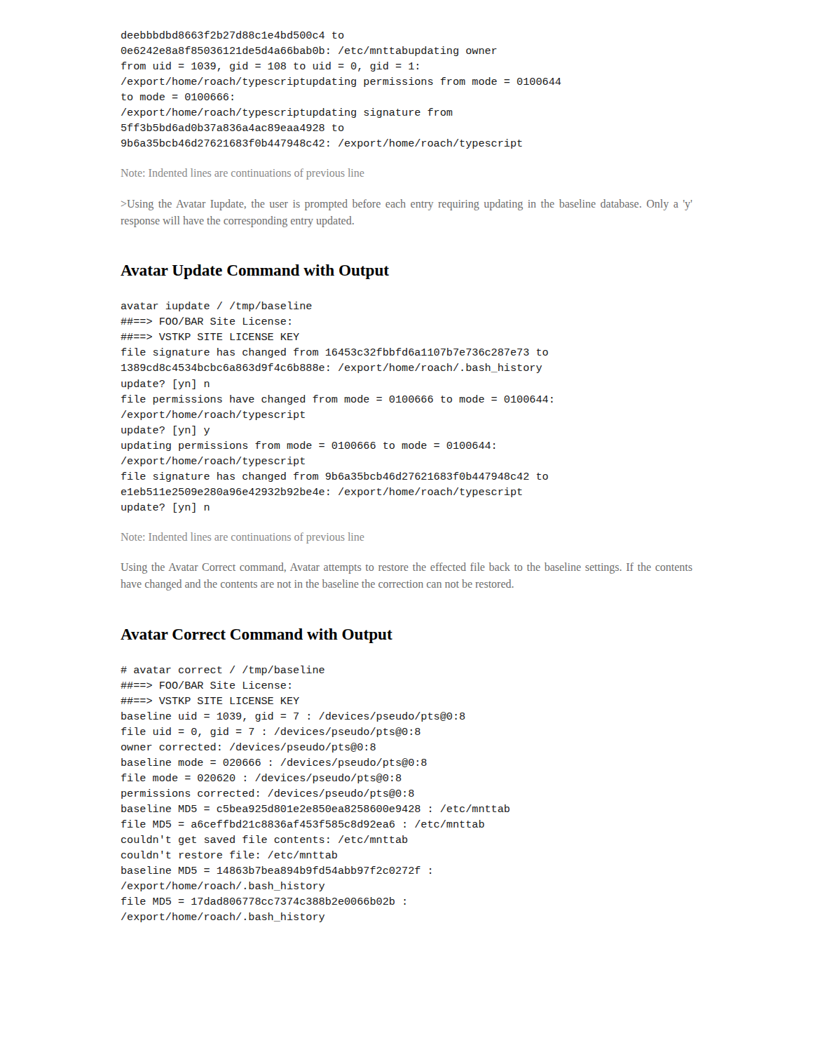deebbbdbd8663f2b27d88c1e4bd500c4 to
0e6242e8a8f85036121de5d4a66bab0b: /etc/mnttabupdating owner
from uid = 1039, gid = 108 to uid = 0, gid = 1:
/export/home/roach/typescriptupdating permissions from mode = 0100644
to mode = 0100666:
/export/home/roach/typescriptupdating signature from
5ff3b5bd6ad0b37a836a4ac89eaa4928 to
9b6a35bcb46d27621683f0b447948c42: /export/home/roach/typescript
Note: Indented lines are continuations of previous line
>Using the Avatar Iupdate, the user is prompted before each entry requiring updating in the baseline database. Only a 'y' response will have the corresponding entry updated.
Avatar Update Command with Output
avatar iupdate / /tmp/baseline
##==> FOO/BAR Site License:
##==> VSTKP SITE LICENSE KEY
file signature has changed from 16453c32fbbfd6a1107b7e736c287e73 to
1389cd8c4534bcbc6a863d9f4c6b888e: /export/home/roach/.bash_history
update? [yn] n
file permissions have changed from mode = 0100666 to mode = 0100644:
/export/home/roach/typescript
update? [yn] y
updating permissions from mode = 0100666 to mode = 0100644:
/export/home/roach/typescript
file signature has changed from 9b6a35bcb46d27621683f0b447948c42 to
e1eb511e2509e280a96e42932b92be4e: /export/home/roach/typescript
update? [yn] n
Note: Indented lines are continuations of previous line
Using the Avatar Correct command, Avatar attempts to restore the effected file back to the baseline settings. If the contents have changed and the contents are not in the baseline the correction can not be restored.
Avatar Correct Command with Output
# avatar correct / /tmp/baseline
##==> FOO/BAR Site License:
##==> VSTKP SITE LICENSE KEY
baseline uid = 1039, gid = 7 : /devices/pseudo/pts@0:8
file uid = 0, gid = 7 : /devices/pseudo/pts@0:8
owner corrected: /devices/pseudo/pts@0:8
baseline mode = 020666 : /devices/pseudo/pts@0:8
file mode = 020620 : /devices/pseudo/pts@0:8
permissions corrected: /devices/pseudo/pts@0:8
baseline MD5 = c5bea925d801e2e850ea8258600e9428 : /etc/mnttab
file MD5 = a6ceffbd21c8836af453f585c8d92ea6 : /etc/mnttab
couldn't get saved file contents: /etc/mnttab
couldn't restore file: /etc/mnttab
baseline MD5 = 14863b7bea894b9fd54abb97f2c0272f :
/export/home/roach/.bash_history
file MD5 = 17dad806778cc7374c388b2e0066b02b :
/export/home/roach/.bash_history